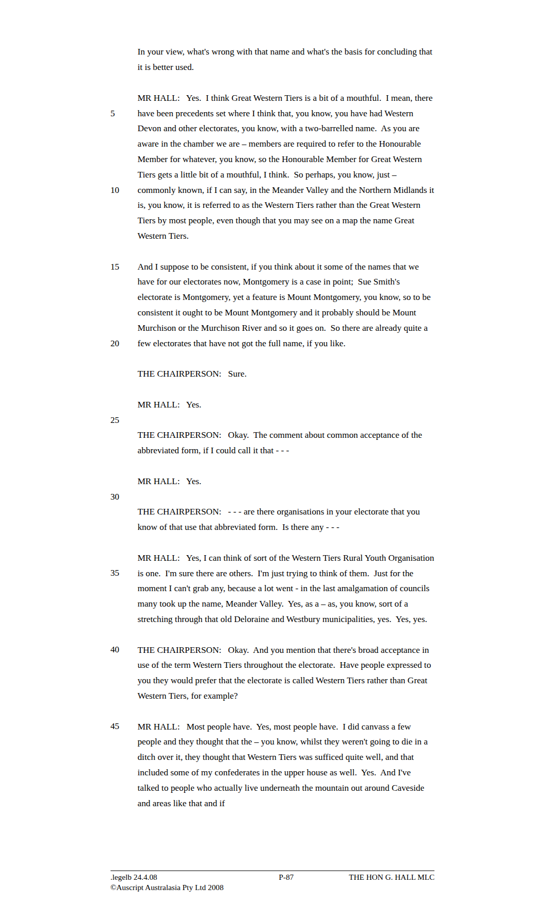5 10 15 20 25 30 35 40 45
In your view, what's wrong with that name and what's the basis for concluding that it is better used.
MR HALL: Yes. I think Great Western Tiers is a bit of a mouthful. I mean, there have been precedents set where I think that, you know, you have had Western Devon and other electorates, you know, with a two-barrelled name. As you are aware in the chamber we are – members are required to refer to the Honourable Member for whatever, you know, so the Honourable Member for Great Western Tiers gets a little bit of a mouthful, I think. So perhaps, you know, just – commonly known, if I can say, in the Meander Valley and the Northern Midlands it is, you know, it is referred to as the Western Tiers rather than the Great Western Tiers by most people, even though that you may see on a map the name Great Western Tiers.
And I suppose to be consistent, if you think about it some of the names that we have for our electorates now, Montgomery is a case in point; Sue Smith's electorate is Montgomery, yet a feature is Mount Montgomery, you know, so to be consistent it ought to be Mount Montgomery and it probably should be Mount Murchison or the Murchison River and so it goes on. So there are already quite a few electorates that have not got the full name, if you like.
THE CHAIRPERSON: Sure.
MR HALL: Yes.
THE CHAIRPERSON: Okay. The comment about common acceptance of the abbreviated form, if I could call it that - - -
MR HALL: Yes.
THE CHAIRPERSON: - - - are there organisations in your electorate that you know of that use that abbreviated form. Is there any - - -
MR HALL: Yes, I can think of sort of the Western Tiers Rural Youth Organisation is one. I'm sure there are others. I'm just trying to think of them. Just for the moment I can't grab any, because a lot went - in the last amalgamation of councils many took up the name, Meander Valley. Yes, as a – as, you know, sort of a stretching through that old Deloraine and Westbury municipalities, yes. Yes, yes.
THE CHAIRPERSON: Okay. And you mention that there's broad acceptance in use of the term Western Tiers throughout the electorate. Have people expressed to you they would prefer that the electorate is called Western Tiers rather than Great Western Tiers, for example?
MR HALL: Most people have. Yes, most people have. I did canvass a few people and they thought that the – you know, whilst they weren't going to die in a ditch over it, they thought that Western Tiers was sufficed quite well, and that included some of my confederates in the upper house as well. Yes. And I've talked to people who actually live underneath the mountain out around Caveside and areas like that and if
.legelb 24.4.08 ©Auscript Australasia Pty Ltd 2008
P-87
THE HON G. HALL MLC